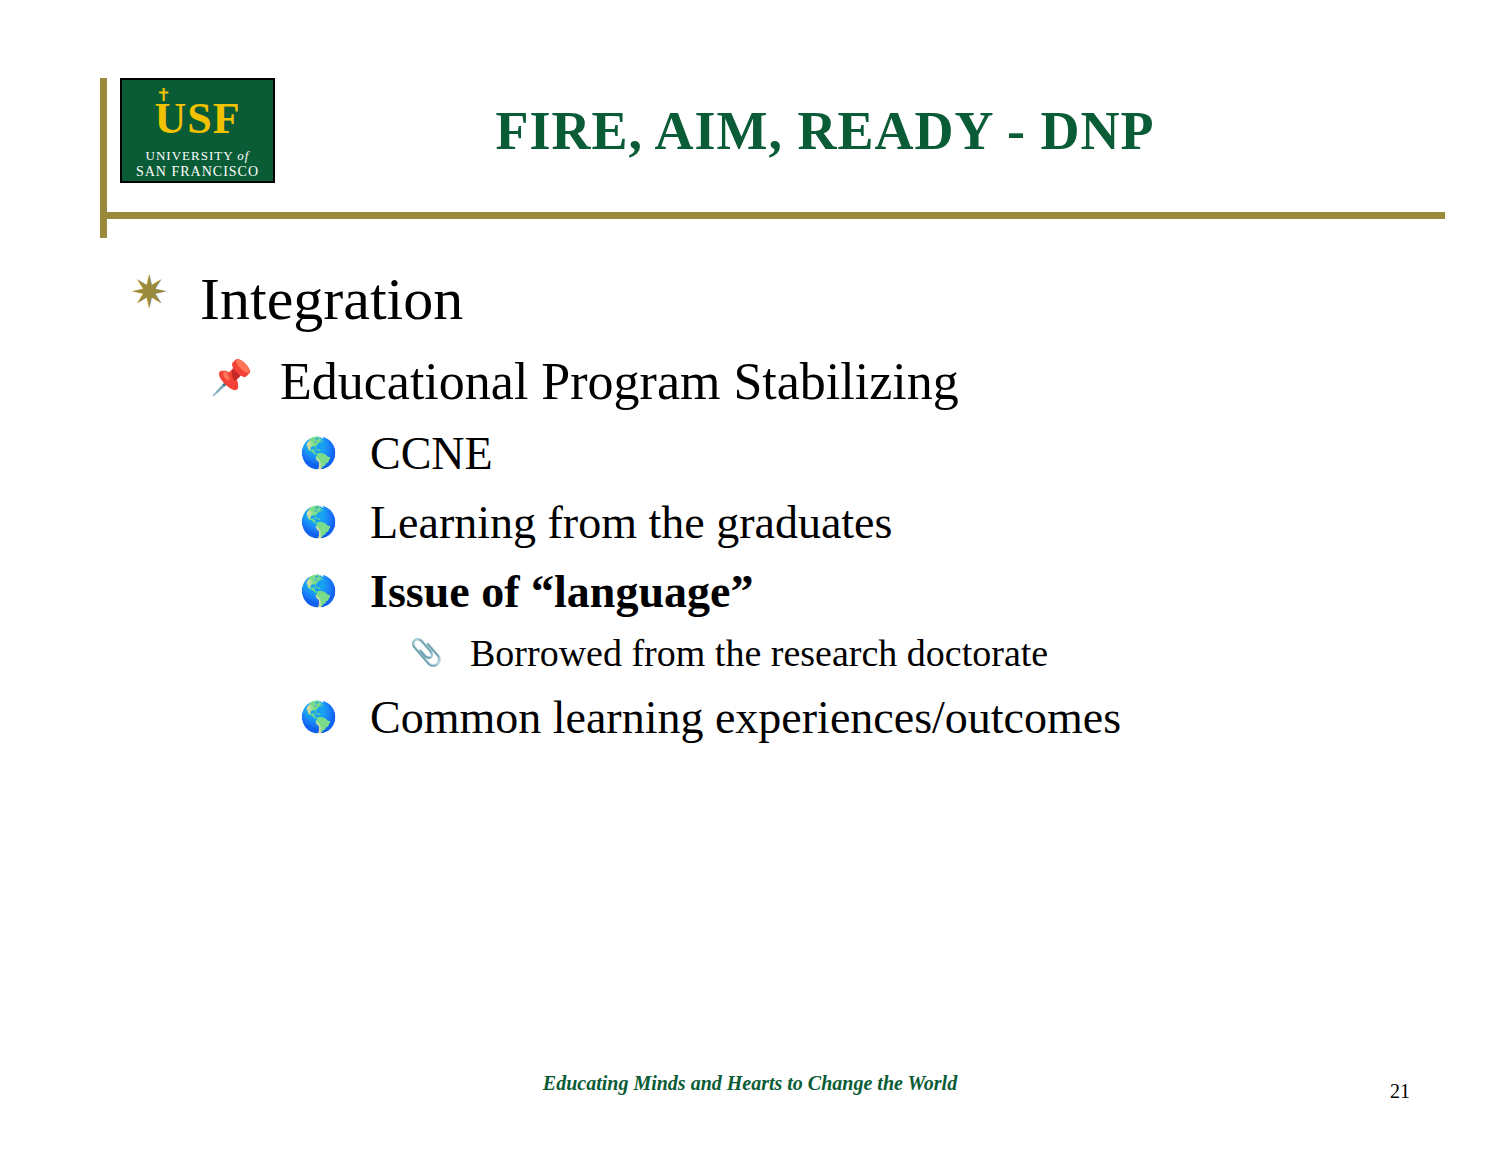✝
USF
UNIVERSITY of
SAN FRANCISCO
FIRE, AIM, READY - DNP
✷Integration
📌Educational Program Stabilizing
🌎CCNE
🌎Learning from the graduates
🌎Issue of “language”
📎Borrowed from the research doctorate
🌎Common learning experiences/outcomes
Educating Minds and Hearts to Change the World
21